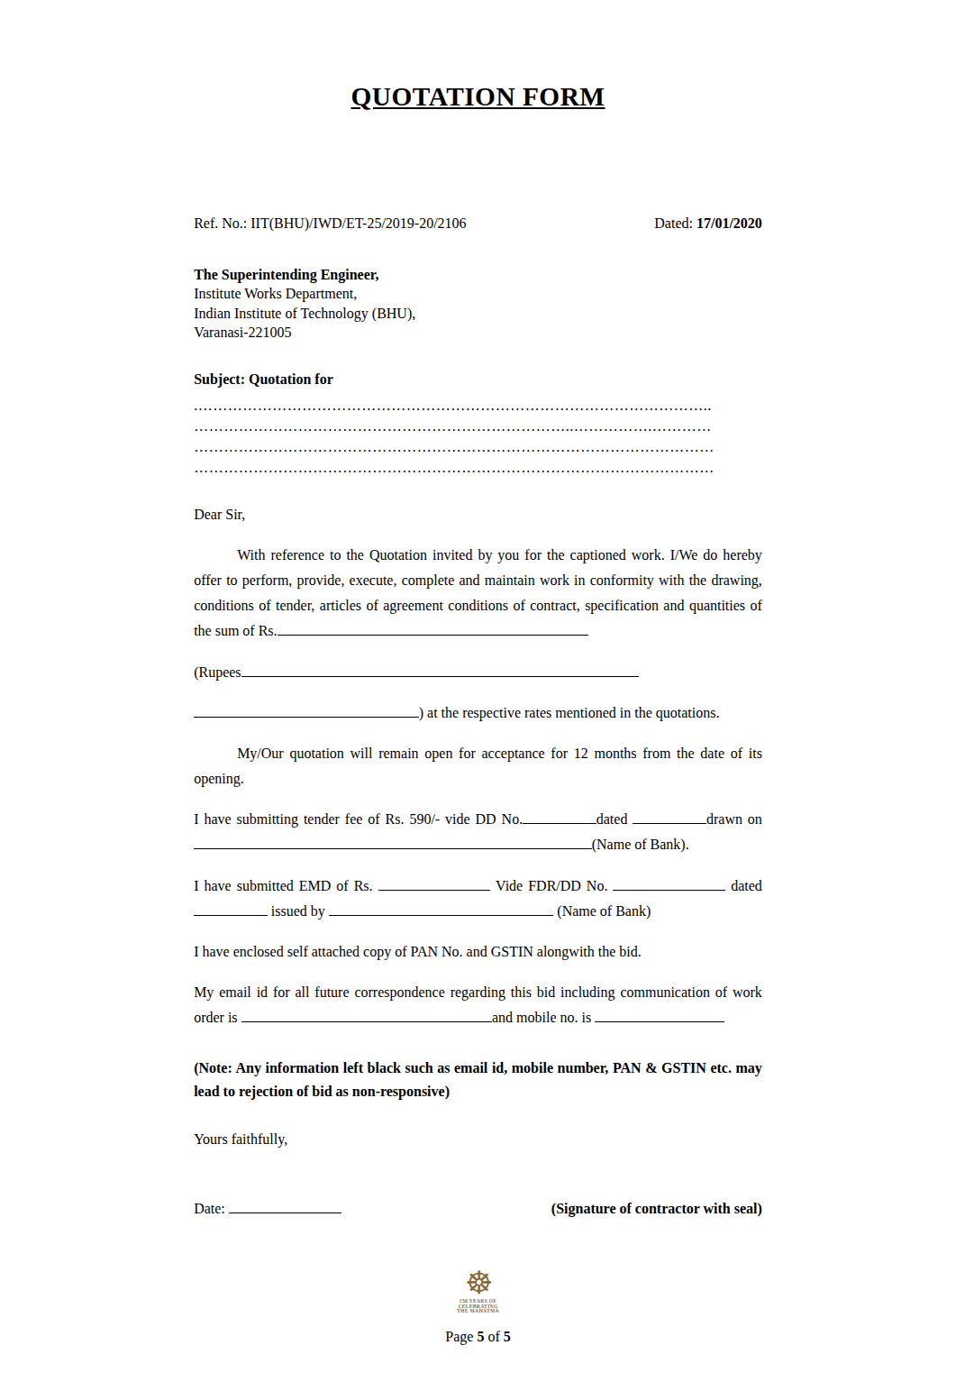QUOTATION FORM
Ref. No.: IIT(BHU)/IWD/ET-25/2019-20/2106
Dated: 17/01/2020
The Superintending Engineer,
Institute Works Department,
Indian Institute of Technology (BHU),
Varanasi-221005
Subject: Quotation for
.…………………………………………………………………………………………..
…………………………………………………………………..…………….…………
……………………………………………………………………………………………
……………………………………………………………………………………………
Dear Sir,
With reference to the Quotation invited by you for the captioned work. I/We do hereby offer to perform, provide, execute, complete and maintain work in conformity with the drawing, conditions of tender, articles of agreement conditions of contract, specification and quantities of the sum of Rs.
(Rupees
) at the respective rates mentioned in the quotations.
My/Our quotation will remain open for acceptance for 12 months from the date of its opening.
I have submitting tender fee of Rs. 590/- vide DD No. dated drawn on (Name of Bank).
I have submitted EMD of Rs. Vide FDR/DD No. dated issued by (Name of Bank)
I have enclosed self attached copy of PAN No. and GSTIN alongwith the bid.
My email id for all future correspondence regarding this bid including communication of work order is and mobile no. is
(Note: Any information left black such as email id, mobile number, PAN & GSTIN etc. may lead to rejection of bid as non-responsive)
Yours faithfully,
Date:
(Signature of contractor with seal)
☸
150 YEARS OF
CELEBRATING
THE MAHATMA
Page 5 of 5